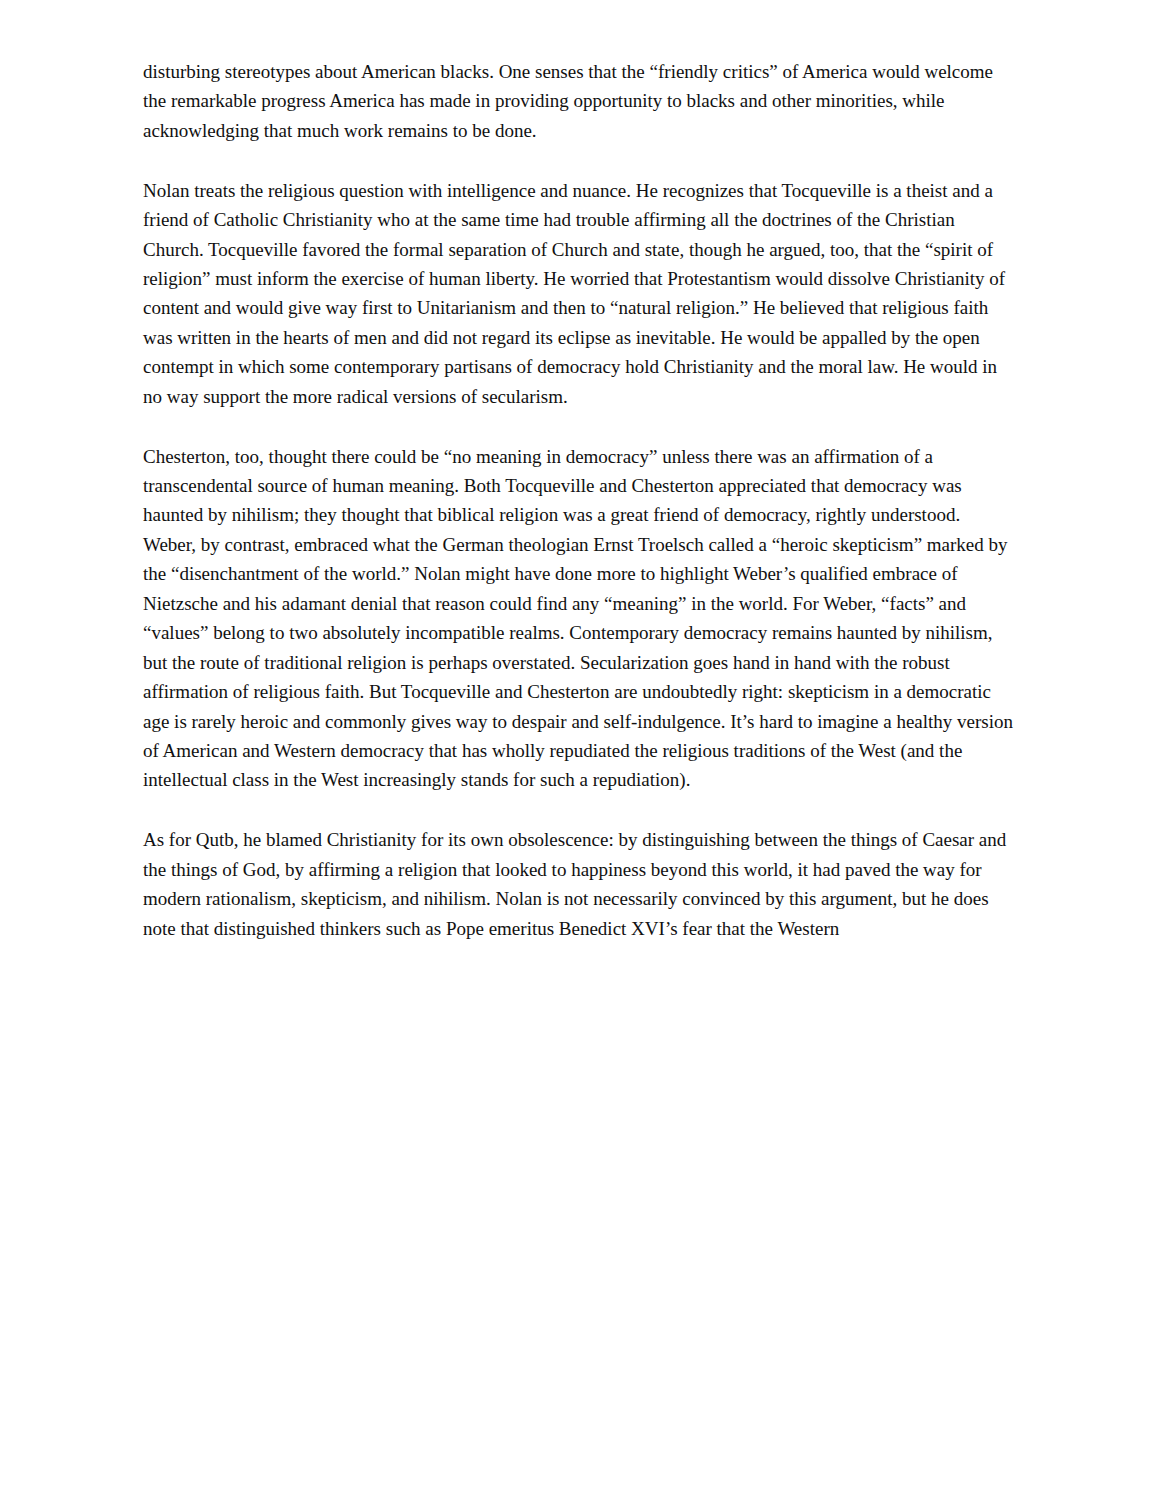disturbing stereotypes about American blacks. One senses that the “friendly critics” of America would welcome the remarkable progress America has made in providing opportunity to blacks and other minorities, while acknowledging that much work remains to be done.
Nolan treats the religious question with intelligence and nuance. He recognizes that Tocqueville is a theist and a friend of Catholic Christianity who at the same time had trouble affirming all the doctrines of the Christian Church. Tocqueville favored the formal separation of Church and state, though he argued, too, that the “spirit of religion” must inform the exercise of human liberty. He worried that Protestantism would dissolve Christianity of content and would give way first to Unitarianism and then to “natural religion.” He believed that religious faith was written in the hearts of men and did not regard its eclipse as inevitable. He would be appalled by the open contempt in which some contemporary partisans of democracy hold Christianity and the moral law. He would in no way support the more radical versions of secularism.
Chesterton, too, thought there could be “no meaning in democracy” unless there was an affirmation of a transcendental source of human meaning. Both Tocqueville and Chesterton appreciated that democracy was haunted by nihilism; they thought that biblical religion was a great friend of democracy, rightly understood. Weber, by contrast, embraced what the German theologian Ernst Troelsch called a “heroic skepticism” marked by the “disenchantment of the world.” Nolan might have done more to highlight Weber’s qualified embrace of Nietzsche and his adamant denial that reason could find any “meaning” in the world. For Weber, “facts” and “values” belong to two absolutely incompatible realms. Contemporary democracy remains haunted by nihilism, but the route of traditional religion is perhaps overstated. Secularization goes hand in hand with the robust affirmation of religious faith. But Tocqueville and Chesterton are undoubtedly right: skepticism in a democratic age is rarely heroic and commonly gives way to despair and self-indulgence. It’s hard to imagine a healthy version of American and Western democracy that has wholly repudiated the religious traditions of the West (and the intellectual class in the West increasingly stands for such a repudiation).
As for Qutb, he blamed Christianity for its own obsolescence: by distinguishing between the things of Caesar and the things of God, by affirming a religion that looked to happiness beyond this world, it had paved the way for modern rationalism, skepticism, and nihilism. Nolan is not necessarily convinced by this argument, but he does note that distinguished thinkers such as Pope emeritus Benedict XVI’s fear that the Western